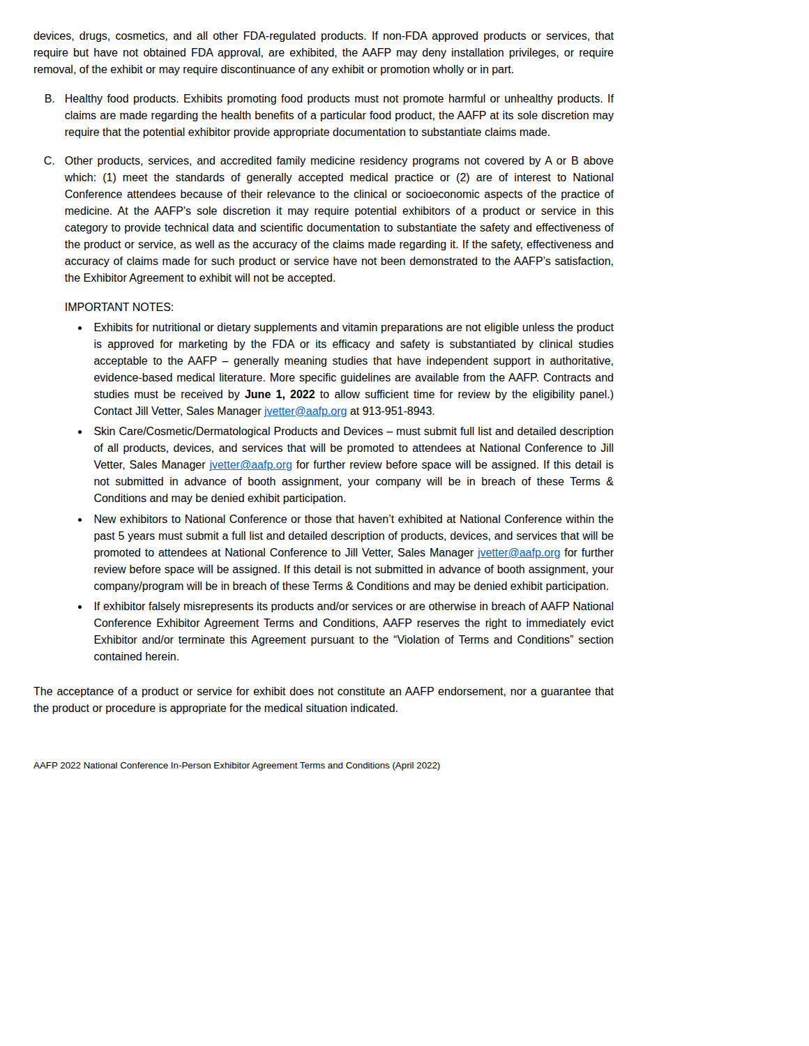devices, drugs, cosmetics, and all other FDA-regulated products. If non-FDA approved products or services, that require but have not obtained FDA approval, are exhibited, the AAFP may deny installation privileges, or require removal, of the exhibit or may require discontinuance of any exhibit or promotion wholly or in part.
Healthy food products. Exhibits promoting food products must not promote harmful or unhealthy products. If claims are made regarding the health benefits of a particular food product, the AAFP at its sole discretion may require that the potential exhibitor provide appropriate documentation to substantiate claims made.
Other products, services, and accredited family medicine residency programs not covered by A or B above which: (1) meet the standards of generally accepted medical practice or (2) are of interest to National Conference attendees because of their relevance to the clinical or socioeconomic aspects of the practice of medicine. At the AAFP's sole discretion it may require potential exhibitors of a product or service in this category to provide technical data and scientific documentation to substantiate the safety and effectiveness of the product or service, as well as the accuracy of the claims made regarding it. If the safety, effectiveness and accuracy of claims made for such product or service have not been demonstrated to the AAFP’s satisfaction, the Exhibitor Agreement to exhibit will not be accepted.
IMPORTANT NOTES:
Exhibits for nutritional or dietary supplements and vitamin preparations are not eligible unless the product is approved for marketing by the FDA or its efficacy and safety is substantiated by clinical studies acceptable to the AAFP – generally meaning studies that have independent support in authoritative, evidence-based medical literature. More specific guidelines are available from the AAFP. Contracts and studies must be received by June 1, 2022 to allow sufficient time for review by the eligibility panel.) Contact Jill Vetter, Sales Manager jvetter@aafp.org at 913-951-8943.
Skin Care/Cosmetic/Dermatological Products and Devices – must submit full list and detailed description of all products, devices, and services that will be promoted to attendees at National Conference to Jill Vetter, Sales Manager jvetter@aafp.org for further review before space will be assigned. If this detail is not submitted in advance of booth assignment, your company will be in breach of these Terms & Conditions and may be denied exhibit participation.
New exhibitors to National Conference or those that haven’t exhibited at National Conference within the past 5 years must submit a full list and detailed description of products, devices, and services that will be promoted to attendees at National Conference to Jill Vetter, Sales Manager jvetter@aafp.org for further review before space will be assigned. If this detail is not submitted in advance of booth assignment, your company/program will be in breach of these Terms & Conditions and may be denied exhibit participation.
If exhibitor falsely misrepresents its products and/or services or are otherwise in breach of AAFP National Conference Exhibitor Agreement Terms and Conditions, AAFP reserves the right to immediately evict Exhibitor and/or terminate this Agreement pursuant to the “Violation of Terms and Conditions” section contained herein.
The acceptance of a product or service for exhibit does not constitute an AAFP endorsement, nor a guarantee that the product or procedure is appropriate for the medical situation indicated.
AAFP 2022 National Conference In-Person Exhibitor Agreement Terms and Conditions (April 2022)